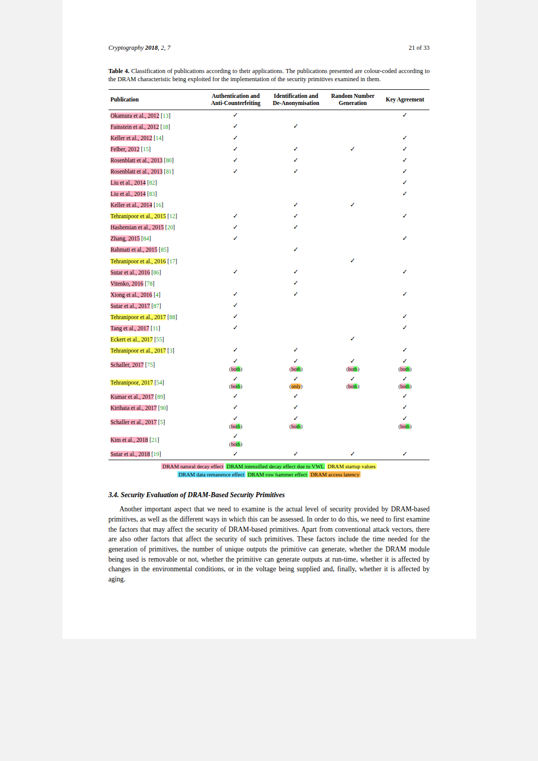Cryptography 2018, 2, 7
21 of 33
Table 4. Classification of publications according to their applications. The publications presented are colour-coded according to the DRAM characteristic being exploited for the implementation of the security primitives examined in them.
| Publication | Authentication and Anti-Counterfeiting | Identification and De-Anonymisation | Random Number Generation | Key Agreement |
| --- | --- | --- | --- | --- |
| Okamura et al., 2012 [ 13 ] | ✓ | | | ✓ |
| Fainstein et al., 2012 [ 18 ] | ✓ | ✓ | | |
| Keller et al., 2012 [ 14 ] | ✓ | | | ✓ |
| Felber, 2012 [ 15 ] | ✓ | ✓ | ✓ | ✓ |
| Rosenblatt et al., 2013 [ 80 ] | ✓ | ✓ | | ✓ |
| Rosenblatt et al., 2013 [ 81 ] | ✓ | ✓ | | ✓ |
| Liu et al., 2014 [ 82 ] | | | | ✓ |
| Liu et al., 2014 [ 83 ] | | | | ✓ |
| Keller et al., 2014 [ 16 ] | | ✓ | ✓ | |
| Tehranipoor et al., 2015 [ 12 ] | ✓ | ✓ | | ✓ |
| Hashemian et al., 2015 [ 20 ] | ✓ | ✓ | | |
| Zhang, 2015 [ 84 ] | ✓ | | | ✓ |
| Rahmati et al., 2015 [ 85 ] | | ✓ | | |
| Tehranipoor et al., 2016 [ 17 ] | | | ✓ | |
| Sutar et al., 2016 [ 86 ] | ✓ | ✓ | | ✓ |
| Vitenko, 2016 [ 78 ] | | ✓ | | |
| Xiong et al., 2016 [ 4 ] | ✓ | ✓ | | ✓ |
| Sutar et al., 2017 [ 87 ] | ✓ | | | |
| Tehranipoor et al., 2017 [ 88 ] | ✓ | | | ✓ |
| Tang et al., 2017 [ 11 ] | ✓ | | | ✓ |
| Eckert et al., 2017 [ 55 ] | | | ✓ | |
| Tehranipoor et al., 2017 [ 3 ] | ✓ | ✓ | | ✓ |
| Schaller, 2017 [ 75 ] | ✓ ( bo th ) | ✓ ( bo th ) | ✓ ( bo th ) | ✓ ( bo th ) |
| Tehranipoor, 2017 [ 54 ] | ✓ ( bo th ) | ✓ ( only ) | ✓ ( bo th ) | ✓ ( bo th ) |
| Kumar et al., 2017 [ 89 ] | ✓ | ✓ | | ✓ |
| Kirihata et al., 2017 [ 90 ] | ✓ | ✓ | | ✓ |
| Schaller et al., 2017 [ 5 ] | ✓ ( bo th ) | ✓ ( bo th ) | | ✓ ( bo th ) |
| Kim et al., 2018 [ 21 ] | ✓ ( bo th ) | | | |
| Sutar et al., 2018 [ 19 ] | ✓ | ✓ | ✓ | ✓ |
DRAM natural decay effect DRAM intensified decay effect due to VWL DRAM startup values
DRAM data remanence effect DRAM row hammer effect DRAM access latency
3.4. Security Evaluation of DRAM-Based Security Primitives
Another important aspect that we need to examine is the actual level of security provided by DRAM-based primitives, as well as the different ways in which this can be assessed. In order to do this, we need to first examine the factors that may affect the security of DRAM-based primitives. Apart from conventional attack vectors, there are also other factors that affect the security of such primitives. These factors include the time needed for the generation of primitives, the number of unique outputs the primitive can generate, whether the DRAM module being used is removable or not, whether the primitive can generate outputs at run-time, whether it is affected by changes in the environmental conditions, or in the voltage being supplied and, finally, whether it is affected by aging.